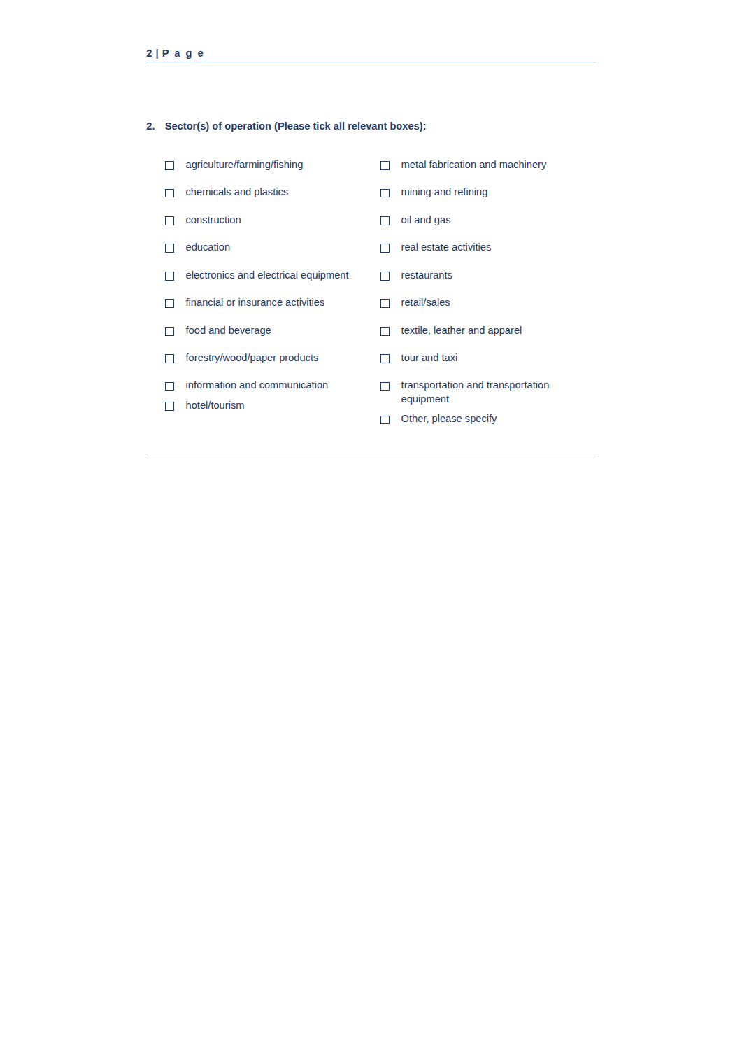2 | P a g e
2. Sector(s) of operation (Please tick all relevant boxes):
agriculture/farming/fishing
chemicals and plastics
construction
education
electronics and electrical equipment
financial or insurance activities
food and beverage
forestry/wood/paper products
information and communication
hotel/tourism
metal fabrication and machinery
mining and refining
oil and gas
real estate activities
restaurants
retail/sales
textile, leather and apparel
tour and taxi
transportation and transportation
equipment
Other, please specify